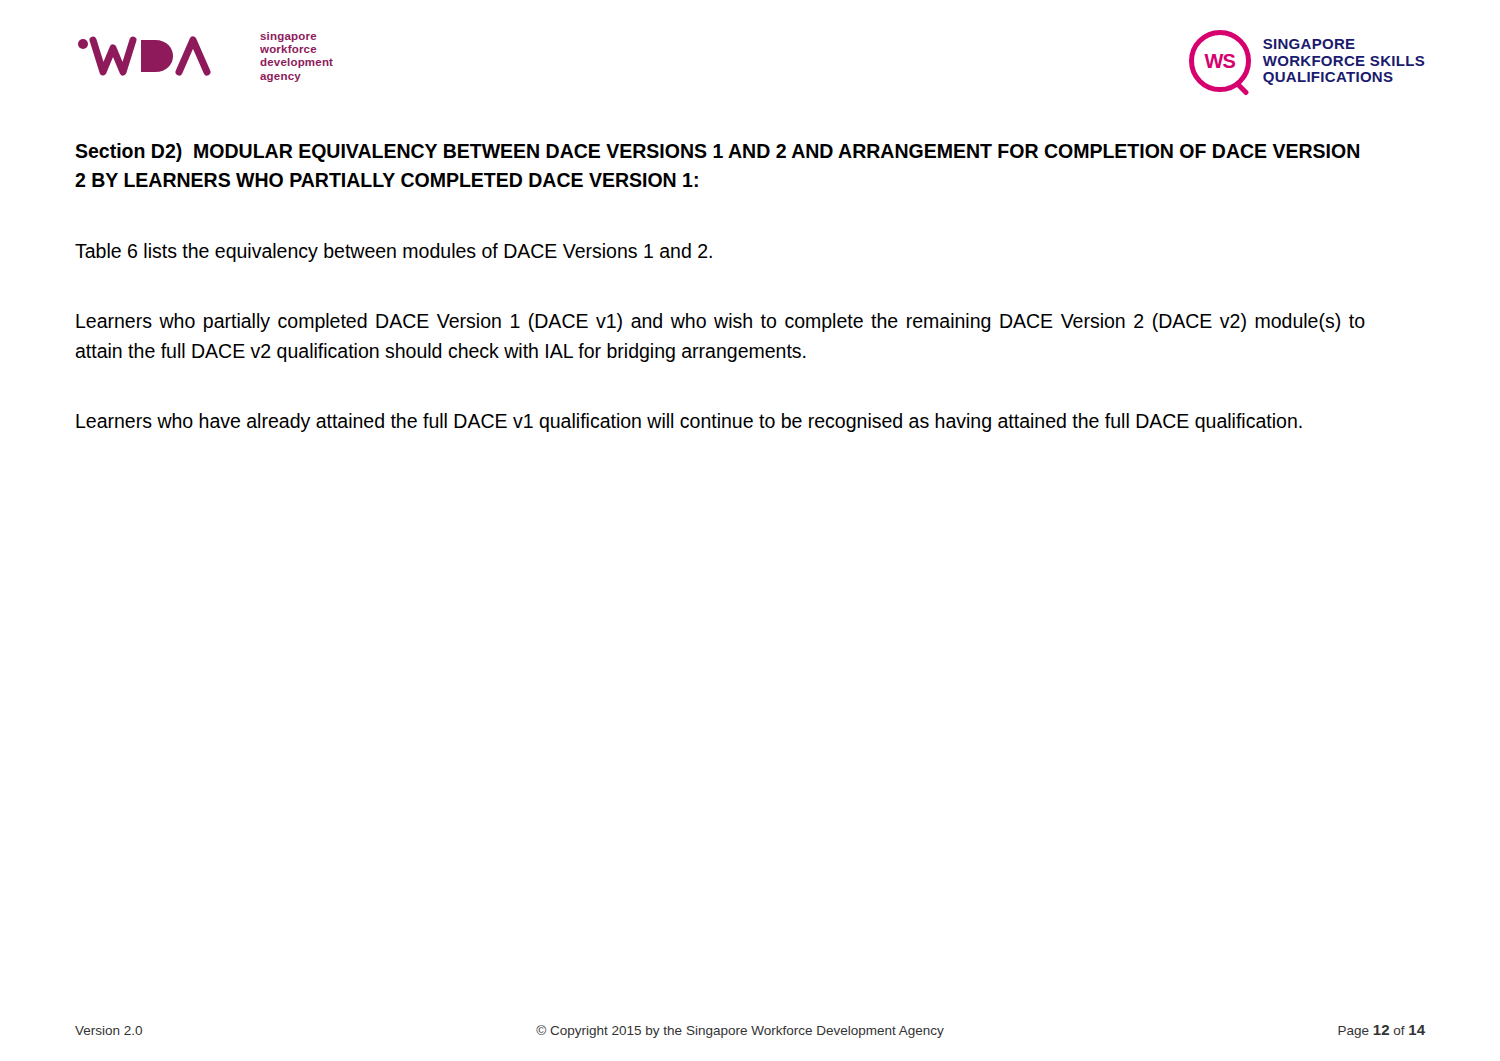singapore
workforce
development
agency
WS
SINGAPORE
WORKFORCE SKILLS
QUALIFICATIONS
Section D2) MODULAR EQUIVALENCY BETWEEN DACE VERSIONS 1 AND 2 AND ARRANGEMENT FOR COMPLETION OF DACE VERSION 2 BY LEARNERS WHO PARTIALLY COMPLETED DACE VERSION 1:
Table 6 lists the equivalency between modules of DACE Versions 1 and 2.
Learners who partially completed DACE Version 1 (DACE v1) and who wish to complete the remaining DACE Version 2 (DACE v2) module(s) to attain the full DACE v2 qualification should check with IAL for bridging arrangements.
Learners who have already attained the full DACE v1 qualification will continue to be recognised as having attained the full DACE qualification.
Version 2.0
© Copyright 2015 by the Singapore Workforce Development Agency
Page 12 of 14